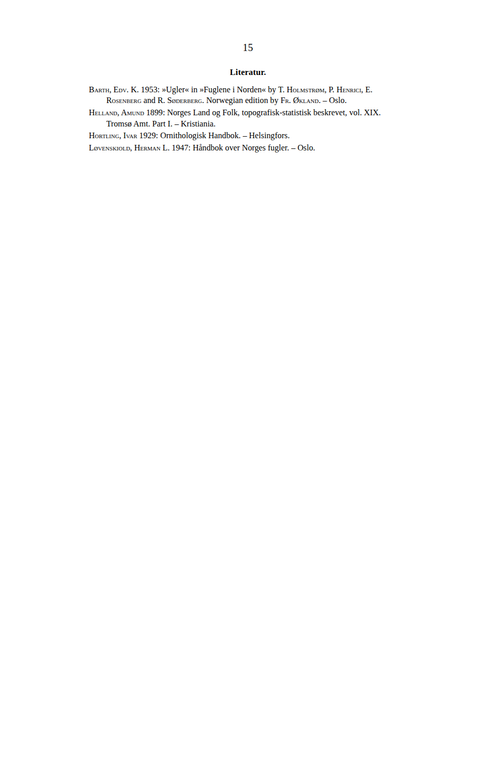15
Literatur.
Barth, Edv. K. 1953: »Ugler« in »Fuglene i Norden« by T. Holmstrøm, P. Henrici, E. Rosenberg and R. Søderberg. Norwegian edition by Fr. Økland. – Oslo.
Helland, Amund 1899: Norges Land og Folk, topografisk-statistisk beskrevet, vol. XIX. Tromsø Amt. Part I. – Kristiania.
Hortling, Ivar 1929: Ornithologisk Handbok. – Helsingfors.
Løvenskiold, Herman L. 1947: Håndbok over Norges fugler. – Oslo.